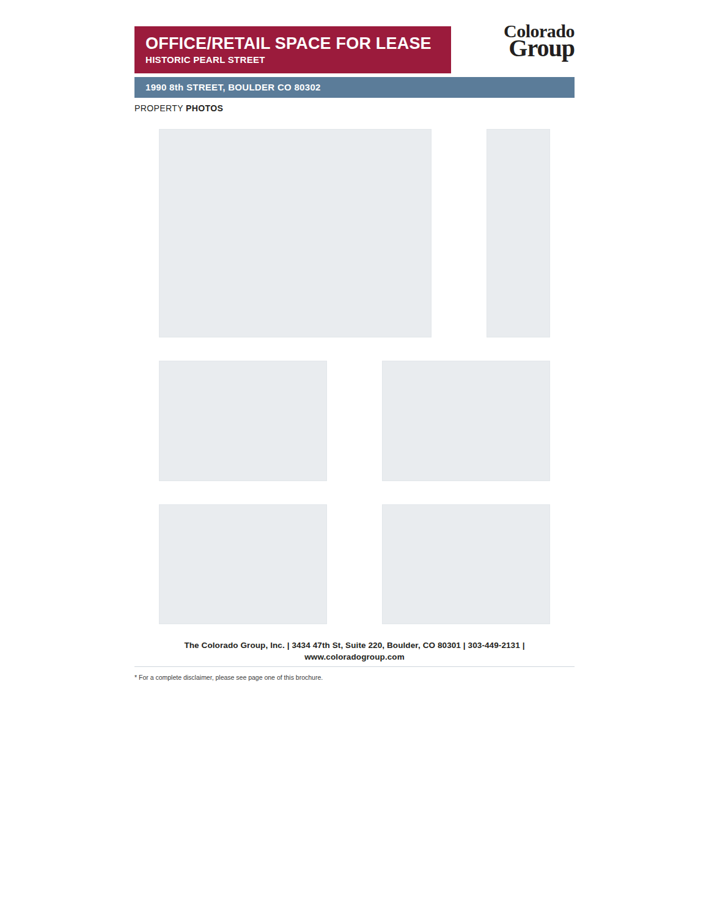Office/Retail Space for Lease
Historic Pearl Street
Colorado Group
1990 8th STREET, BOULDER CO 80302
Property Photos
The Colorado Group, Inc. | 3434 47th St, Suite 220, Boulder, CO 80301 | 303-449-2131 | www.coloradogroup.com
* For a complete disclaimer, please see page one of this brochure.